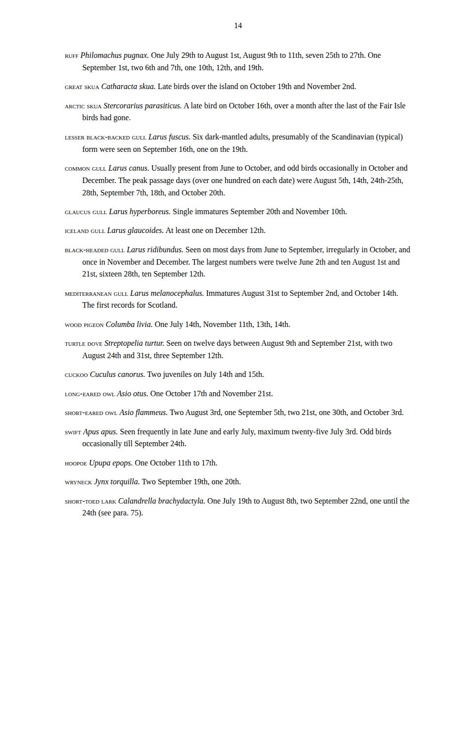14
Ruff Philomachus pugnax. One July 29th to August 1st, August 9th to 11th, seven 25th to 27th. One September 1st, two 6th and 7th, one 10th, 12th, and 19th.
Great Skua Catharacta skua. Late birds over the island on October 19th and November 2nd.
Arctic Skua Stercorarius parasiticus. A late bird on October 16th, over a month after the last of the Fair Isle birds had gone.
Lesser Black-Backed Gull Larus fuscus. Six dark-mantled adults, presumably of the Scandinavian (typical) form were seen on September 16th, one on the 19th.
Common Gull Larus canus. Usually present from June to October, and odd birds occasionally in October and December. The peak passage days (over one hundred on each date) were August 5th, 14th, 24th-25th, 28th, September 7th, 18th, and October 20th.
Glaucus Gull Larus hyperboreus. Single immatures September 20th and November 10th.
Iceland Gull Larus glaucoides. At least one on December 12th.
Black-Headed Gull Larus ridibundus. Seen on most days from June to September, irregularly in October, and once in November and December. The largest numbers were twelve June 2th and ten August 1st and 21st, sixteen 28th, ten September 12th.
Mediterranean Gull Larus melanocephalus. Immatures August 31st to September 2nd, and October 14th. The first records for Scotland.
Wood Pigeon Columba livia. One July 14th, November 11th, 13th, 14th.
Turtle Dove Streptopelia turtur. Seen on twelve days between August 9th and September 21st, with two August 24th and 31st, three September 12th.
Cuckoo Cuculus canorus. Two juveniles on July 14th and 15th.
Long-Eared Owl Asio otus. One October 17th and November 21st.
Short-Eared Owl Asio flammeus. Two August 3rd, one September 5th, two 21st, one 30th, and October 3rd.
Swift Apus apus. Seen frequently in late June and early July, maximum twenty-five July 3rd. Odd birds occasionally till September 24th.
Hoopoe Upupa epops. One October 11th to 17th.
Wryneck Jynx torquilla. Two September 19th, one 20th.
Short-Toed Lark Calandrella brachydactyla. One July 19th to August 8th, two September 22nd, one until the 24th (see para. 75).